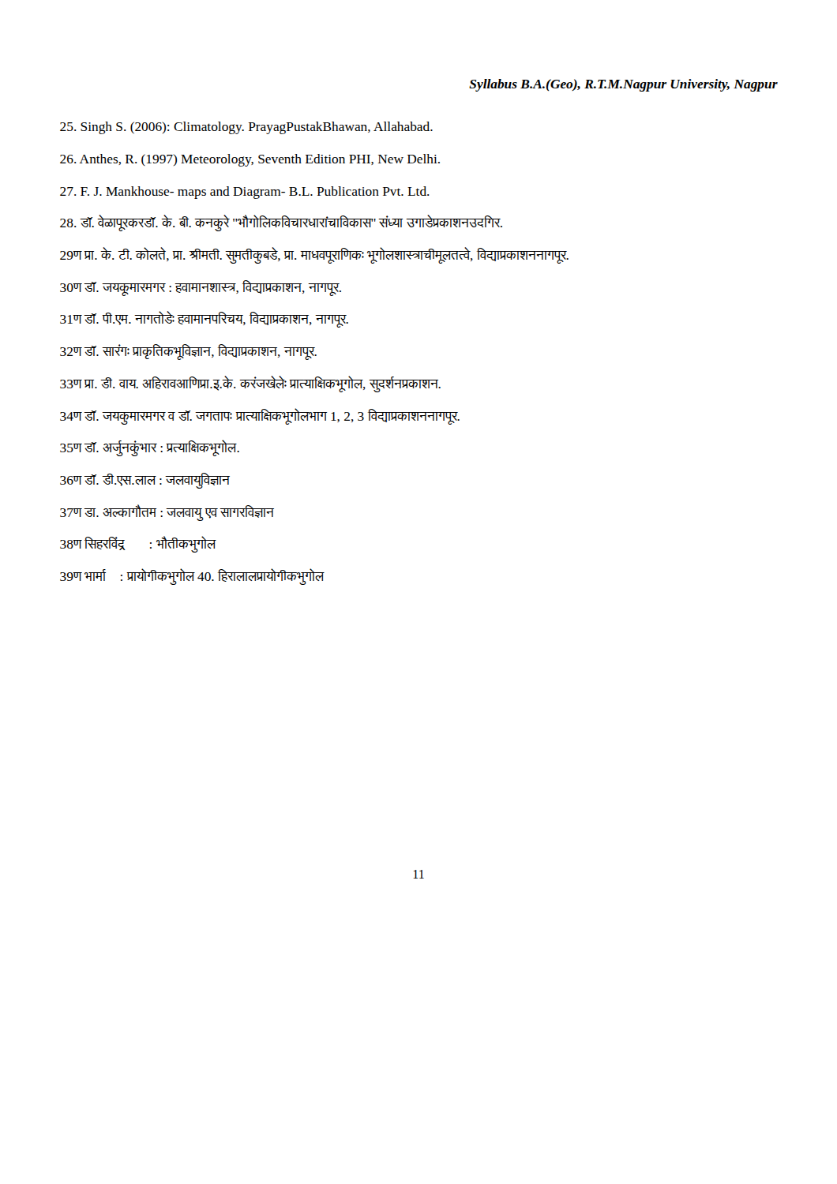Syllabus B.A.(Geo), R.T.M.Nagpur University, Nagpur
25. Singh S. (2006): Climatology. PrayagPustakBhawan, Allahabad.
26. Anthes, R. (1997) Meteorology, Seventh Edition PHI, New Delhi.
27. F. J. Mankhouse- maps and Diagram- B.L. Publication Pvt. Ltd.
28. डॉ. वेळापूरकरडॉ. के. बी. कनकुरे ''भौगोलिकविचारधारांचाविकास'' संध्या उगाडेप्रकाशनउदगिर.
29ण प्रा. के. टी. कोलते, प्रा. श्रीमती. सुमतीकुबडे, प्रा. माधवपूराणिकः भूगोलशास्त्राचीमूलतत्वे, विद्याप्रकाशननागपूर.
30ण डॉ. जयकूमारमगर : हवामानशास्त्र, विद्याप्रकाशन, नागपूर.
31ण डॉ. पी.एम. नागतोडेः हवामानपरिचय, विद्याप्रकाशन, नागपूर.
32ण डॉ. सारंगः प्राकृतिकभूविज्ञान, विद्याप्रकाशन, नागपूर.
33ण प्रा. डी. वाय. अहिरावआणिप्रा.इ.के. करंजखेलेः प्रात्याक्षिकभूगोल, सुदर्शनप्रकाशन.
34ण डॉ. जयकुमारमगर व डॉ. जगतापः प्रात्याक्षिकभूगोलभाग 1, 2, 3 विद्याप्रकाशननागपूर.
35ण डॉ. अर्जुनकुंभार : प्रत्याक्षिकभूगोल.
36ण डॉ. डी.एस.लाल : जलवायुविज्ञान
37ण डा. अल्कागौतम : जलवायु एव सागरविज्ञान
38ण सिहरविंद्र : भौतीकभुगोल
39ण भार्मा : प्रायोगीकभुगोल 40. हिरालालप्रायोगीकभुगोल
11